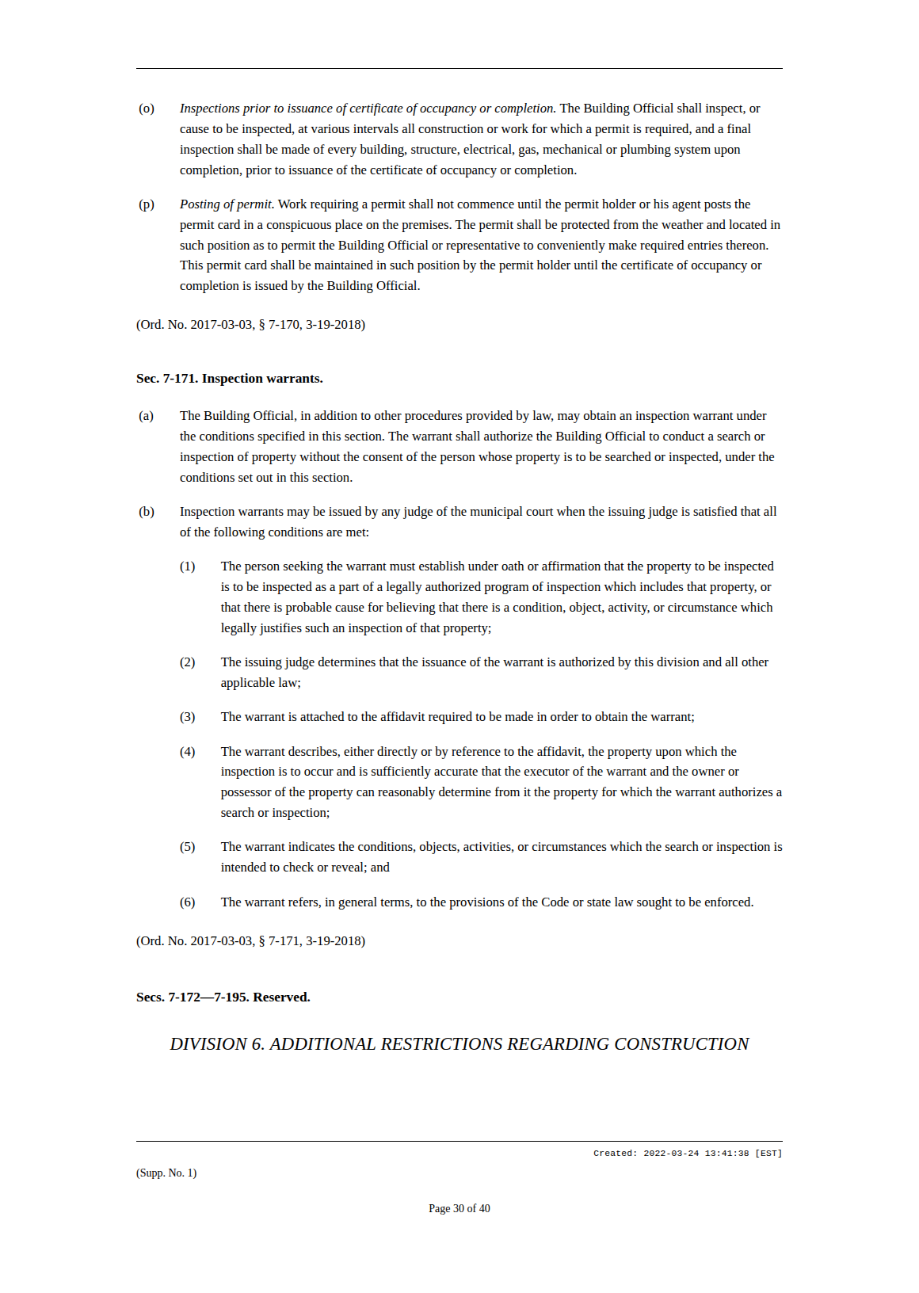(o)
Inspections prior to issuance of certificate of occupancy or completion. The Building Official shall inspect, or cause to be inspected, at various intervals all construction or work for which a permit is required, and a final inspection shall be made of every building, structure, electrical, gas, mechanical or plumbing system upon completion, prior to issuance of the certificate of occupancy or completion.
(p)
Posting of permit. Work requiring a permit shall not commence until the permit holder or his agent posts the permit card in a conspicuous place on the premises. The permit shall be protected from the weather and located in such position as to permit the Building Official or representative to conveniently make required entries thereon. This permit card shall be maintained in such position by the permit holder until the certificate of occupancy or completion is issued by the Building Official.
(Ord. No. 2017-03-03, § 7-170, 3-19-2018)
Sec. 7-171. Inspection warrants.
(a)
The Building Official, in addition to other procedures provided by law, may obtain an inspection warrant under the conditions specified in this section. The warrant shall authorize the Building Official to conduct a search or inspection of property without the consent of the person whose property is to be searched or inspected, under the conditions set out in this section.
(b)
Inspection warrants may be issued by any judge of the municipal court when the issuing judge is satisfied that all of the following conditions are met:
(1)
The person seeking the warrant must establish under oath or affirmation that the property to be inspected is to be inspected as a part of a legally authorized program of inspection which includes that property, or that there is probable cause for believing that there is a condition, object, activity, or circumstance which legally justifies such an inspection of that property;
(2)
The issuing judge determines that the issuance of the warrant is authorized by this division and all other applicable law;
(3)
The warrant is attached to the affidavit required to be made in order to obtain the warrant;
(4)
The warrant describes, either directly or by reference to the affidavit, the property upon which the inspection is to occur and is sufficiently accurate that the executor of the warrant and the owner or possessor of the property can reasonably determine from it the property for which the warrant authorizes a search or inspection;
(5)
The warrant indicates the conditions, objects, activities, or circumstances which the search or inspection is intended to check or reveal; and
(6)
The warrant refers, in general terms, to the provisions of the Code or state law sought to be enforced.
(Ord. No. 2017-03-03, § 7-171, 3-19-2018)
Secs. 7-172—7-195. Reserved.
DIVISION 6. ADDITIONAL RESTRICTIONS REGARDING CONSTRUCTION
Created: 2022-03-24 13:41:38 [EST]
(Supp. No. 1)
Page 30 of 40